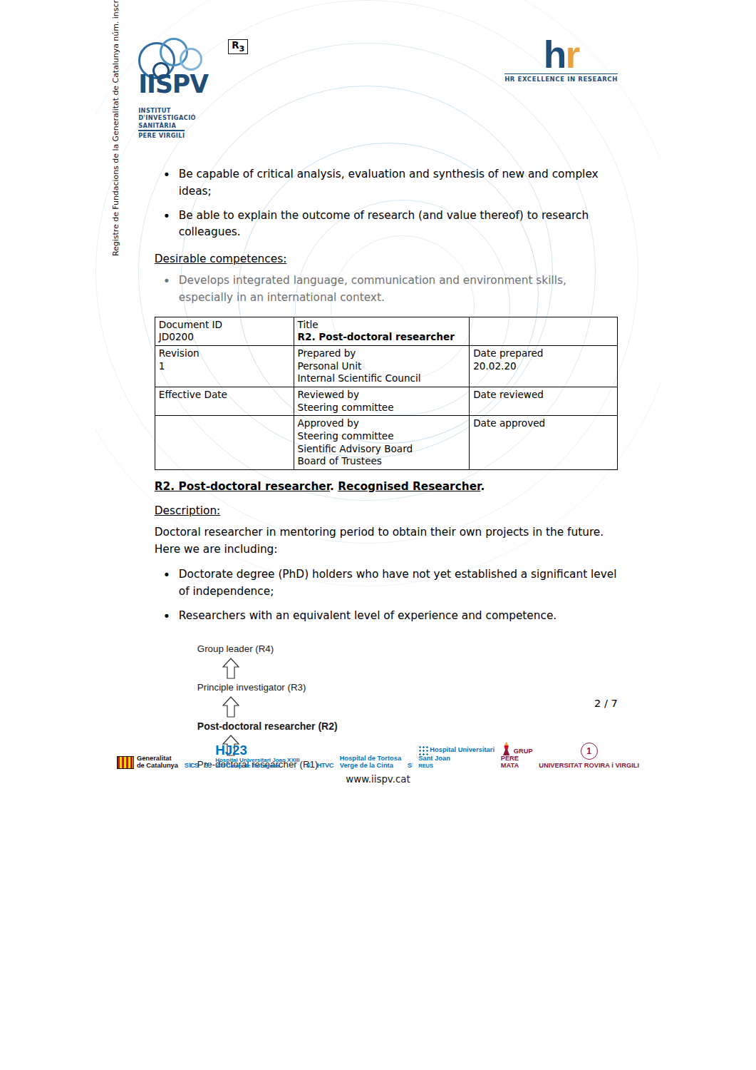IISPV
INSTITUT
D'INVESTIGACIÓ
SANITÀRIA
PERE VIRGILI
R3
hr
HR EXCELLENCE IN RESEARCH
Registre de Fundacions de la Generalitat de Catalunya núm. inscripció 2.206 – NIF G43814045
Be capable of critical analysis, evaluation and synthesis of new and complex ideas;
Be able to explain the outcome of research (and value thereof) to research colleagues.
Desirable competences:
Develops integrated language, communication and environment skills, especially in an international context.
| Document ID JD0200 | Title R2. Post-doctoral researcher | |
| Revision 1 | Prepared by Personal Unit Internal Scientific Council | Date prepared 20.02.20 |
| Effective Date | Reviewed by Steering committee | Date reviewed |
| | Approved by Steering committee Sientific Advisory Board Board of Trustees | Date approved |
R2. Post-doctoral researcher. Recognised Researcher.
Description:
Doctoral researcher in mentoring period to obtain their own projects in the future. Here we are including:
Doctorate degree (PhD) holders who have not yet established a significant level of independence;
Researchers with an equivalent level of experience and competence.
Group leader (R4)
Principle investigator (R3)
Post-doctoral researcher (R2)
Pre-doctoral researcher (R1)
2 / 7
Generalitat
de Catalunya
S/ICS
S/
HJ23 Hospital Universitari Joan XXIII
ICS Camp de Tarragona
S/
HTVC
Hospital de Tortosa
Verge de la Cinta
S/
Hospital Universitari
Sant Joan
REUS
GRUP
PERE
MATA
UNIVERSITAT ROVIRA i VIRGILI
www.iispv.cat